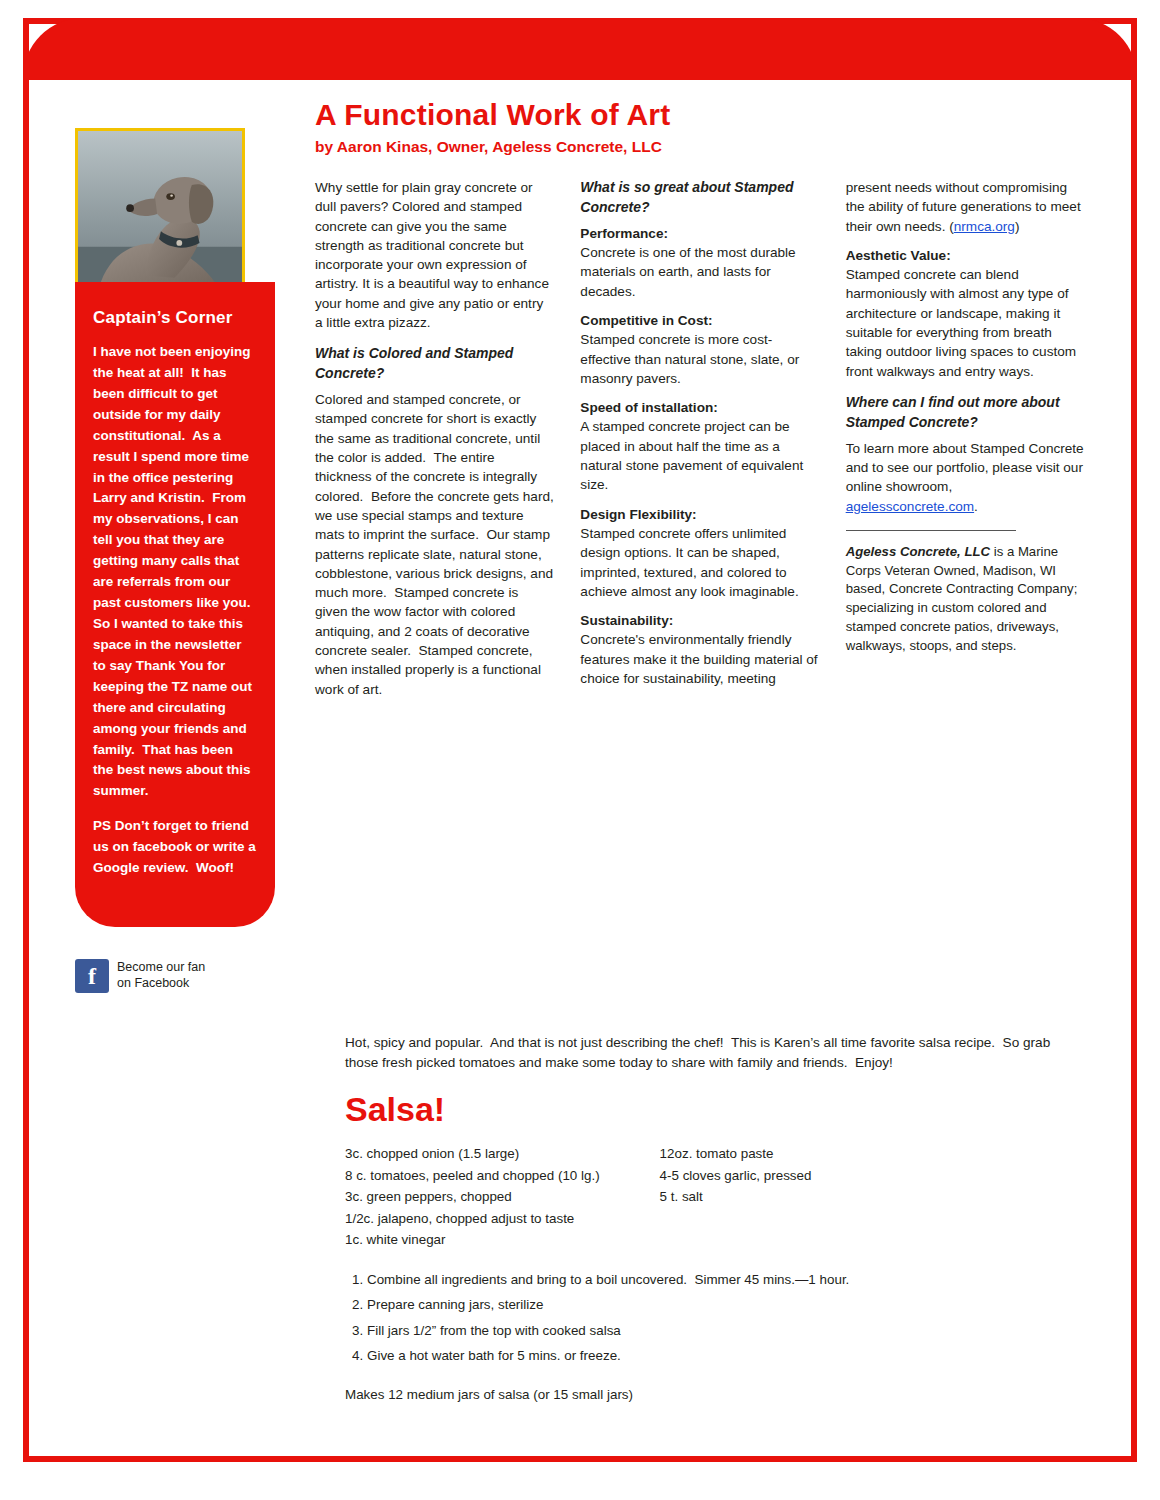Captain’s Corner
I have not been enjoying the heat at all! It has been difficult to get outside for my daily constitutional. As a result I spend more time in the office pestering Larry and Kristin. From my observations, I can tell you that they are getting many calls that are referrals from our past customers like you. So I wanted to take this space in the newsletter to say Thank You for keeping the TZ name out there and circulating among your friends and family. That has been the best news about this summer.
PS Don’t forget to friend us on facebook or write a Google review. Woof!
f
Become our fan
on Facebook
A Functional Work of Art
by Aaron Kinas, Owner, Ageless Concrete, LLC
Why settle for plain gray concrete or dull pavers? Colored and stamped concrete can give you the same strength as traditional concrete but incorporate your own expression of artistry. It is a beautiful way to enhance your home and give any patio or entry a little extra pizazz.
What is Colored and Stamped Concrete?
Colored and stamped concrete, or stamped concrete for short is exactly the same as traditional concrete, until the color is added. The entire thickness of the concrete is integrally colored. Before the concrete gets hard, we use special stamps and texture mats to imprint the surface. Our stamp patterns replicate slate, natural stone, cobblestone, various brick designs, and much more. Stamped concrete is given the wow factor with colored antiquing, and 2 coats of decorative concrete sealer. Stamped concrete, when installed properly is a functional work of art.
What is so great about Stamped Concrete?
Performance:
Concrete is one of the most durable materials on earth, and lasts for decades.
Competitive in Cost:
Stamped concrete is more cost-effective than natural stone, slate, or masonry pavers.
Speed of installation:
A stamped concrete project can be placed in about half the time as a natural stone pavement of equivalent size.
Design Flexibility:
Stamped concrete offers unlimited design options. It can be shaped, imprinted, textured, and colored to achieve almost any look imaginable.
Sustainability:
Concrete's environmentally friendly features make it the building material of choice for sustainability, meeting present needs without compromising the ability of future generations to meet their own needs. (nrmca.org)
Aesthetic Value:
Stamped concrete can blend harmoniously with almost any type of architecture or landscape, making it suitable for everything from breath taking outdoor living spaces to custom front walkways and entry ways.
Where can I find out more about Stamped Concrete?
To learn more about Stamped Concrete and to see our portfolio, please visit our online showroom, agelessconcrete.com.
Ageless Concrete, LLC is a Marine Corps Veteran Owned, Madison, WI based, Concrete Contracting Company; specializing in custom colored and stamped concrete patios, driveways, walkways, stoops, and steps.
Hot, spicy and popular. And that is not just describing the chef! This is Karen’s all time favorite salsa recipe. So grab those fresh picked tomatoes and make some today to share with family and friends. Enjoy!
Salsa!
3c. chopped onion (1.5 large)
8 c. tomatoes, peeled and chopped (10 lg.)
3c. green peppers, chopped
1/2c. jalapeno, chopped adjust to taste
1c. white vinegar
12oz. tomato paste
4-5 cloves garlic, pressed
5 t. salt
Combine all ingredients and bring to a boil uncovered. Simmer 45 mins.—1 hour.
Prepare canning jars, sterilize
Fill jars 1/2” from the top with cooked salsa
Give a hot water bath for 5 mins. or freeze.
Makes 12 medium jars of salsa (or 15 small jars)